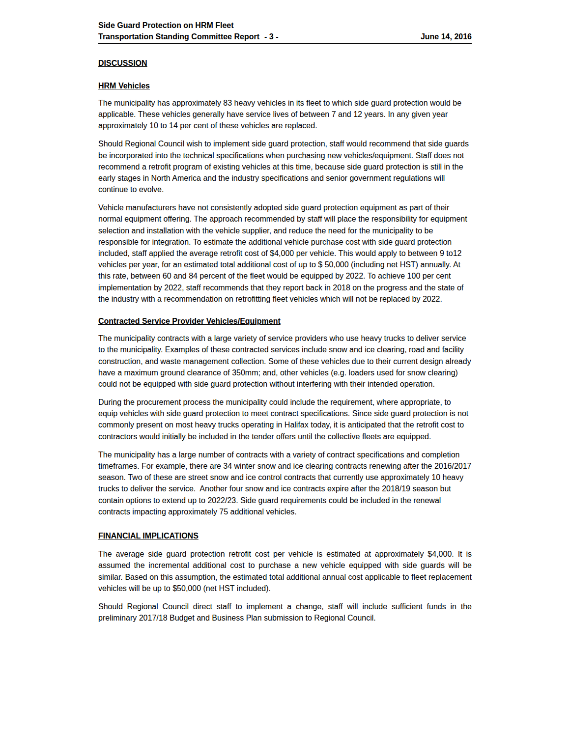Side Guard Protection on HRM Fleet
Transportation Standing Committee Report - 3 - June 14, 2016
DISCUSSION
HRM Vehicles
The municipality has approximately 83 heavy vehicles in its fleet to which side guard protection would be applicable. These vehicles generally have service lives of between 7 and 12 years. In any given year approximately 10 to 14 per cent of these vehicles are replaced.
Should Regional Council wish to implement side guard protection, staff would recommend that side guards be incorporated into the technical specifications when purchasing new vehicles/equipment. Staff does not recommend a retrofit program of existing vehicles at this time, because side guard protection is still in the early stages in North America and the industry specifications and senior government regulations will continue to evolve.
Vehicle manufacturers have not consistently adopted side guard protection equipment as part of their normal equipment offering. The approach recommended by staff will place the responsibility for equipment selection and installation with the vehicle supplier, and reduce the need for the municipality to be responsible for integration. To estimate the additional vehicle purchase cost with side guard protection included, staff applied the average retrofit cost of $4,000 per vehicle. This would apply to between 9 to12 vehicles per year, for an estimated total additional cost of up to $ 50,000 (including net HST) annually. At this rate, between 60 and 84 percent of the fleet would be equipped by 2022. To achieve 100 per cent implementation by 2022, staff recommends that they report back in 2018 on the progress and the state of the industry with a recommendation on retrofitting fleet vehicles which will not be replaced by 2022.
Contracted Service Provider Vehicles/Equipment
The municipality contracts with a large variety of service providers who use heavy trucks to deliver service to the municipality. Examples of these contracted services include snow and ice clearing, road and facility construction, and waste management collection. Some of these vehicles due to their current design already have a maximum ground clearance of 350mm; and, other vehicles (e.g. loaders used for snow clearing) could not be equipped with side guard protection without interfering with their intended operation.
During the procurement process the municipality could include the requirement, where appropriate, to equip vehicles with side guard protection to meet contract specifications. Since side guard protection is not commonly present on most heavy trucks operating in Halifax today, it is anticipated that the retrofit cost to contractors would initially be included in the tender offers until the collective fleets are equipped.
The municipality has a large number of contracts with a variety of contract specifications and completion timeframes. For example, there are 34 winter snow and ice clearing contracts renewing after the 2016/2017 season. Two of these are street snow and ice control contracts that currently use approximately 10 heavy trucks to deliver the service. Another four snow and ice contracts expire after the 2018/19 season but contain options to extend up to 2022/23. Side guard requirements could be included in the renewal contracts impacting approximately 75 additional vehicles.
FINANCIAL IMPLICATIONS
The average side guard protection retrofit cost per vehicle is estimated at approximately $4,000. It is assumed the incremental additional cost to purchase a new vehicle equipped with side guards will be similar. Based on this assumption, the estimated total additional annual cost applicable to fleet replacement vehicles will be up to $50,000 (net HST included).
Should Regional Council direct staff to implement a change, staff will include sufficient funds in the preliminary 2017/18 Budget and Business Plan submission to Regional Council.